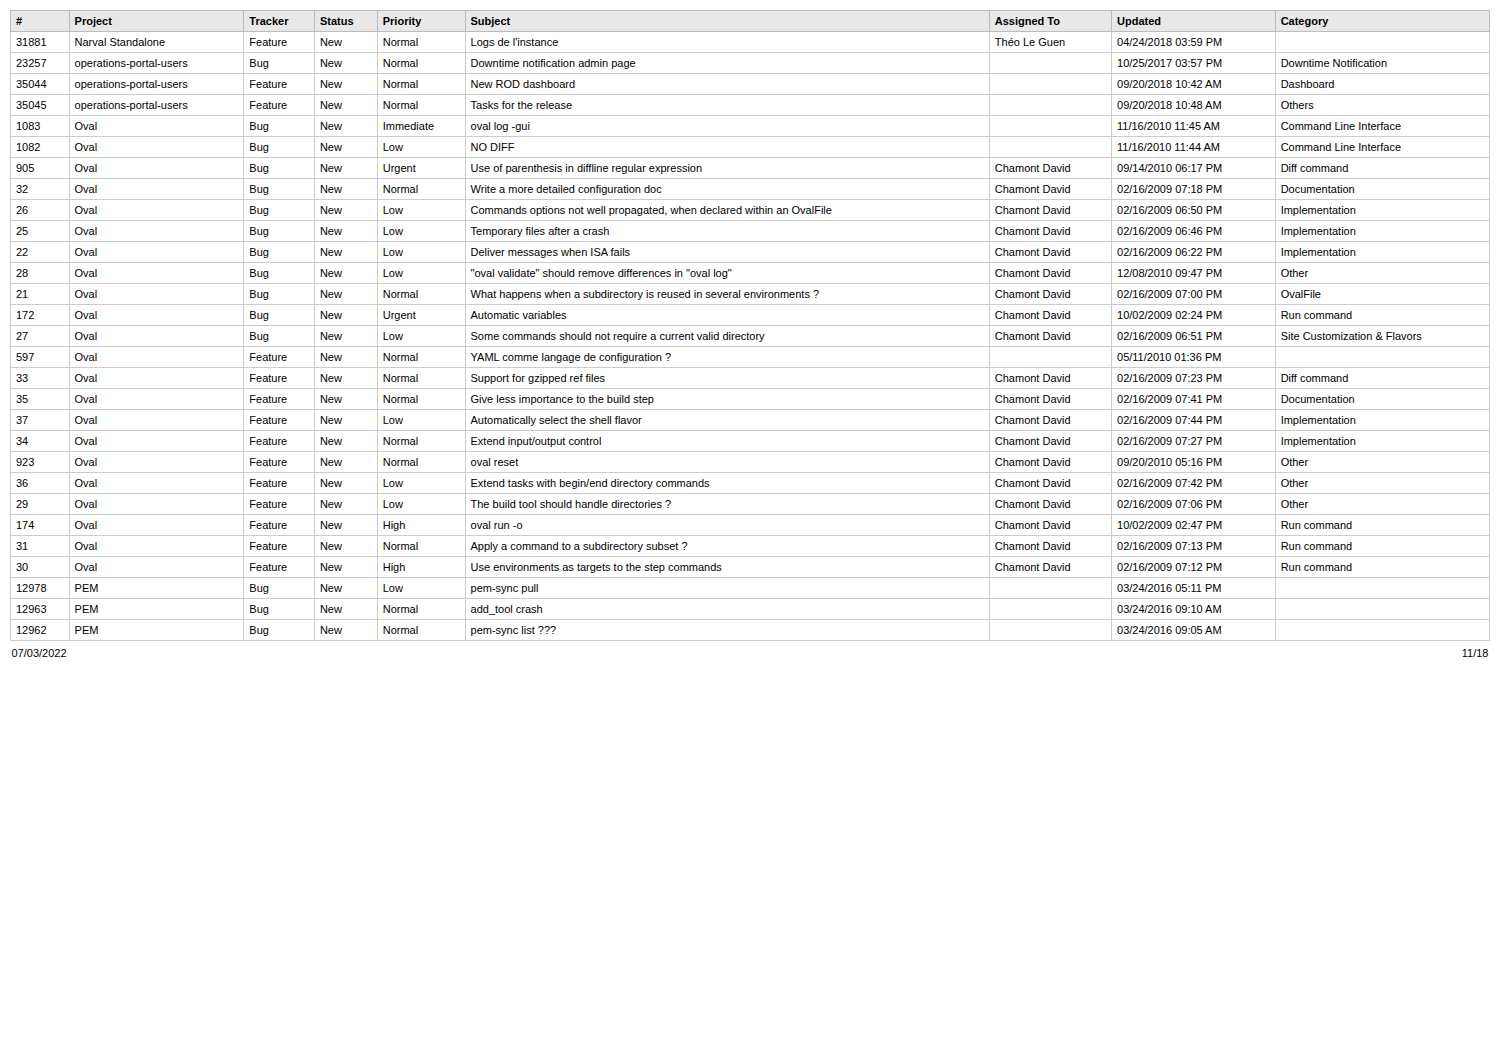| # | Project | Tracker | Status | Priority | Subject | Assigned To | Updated | Category |
| --- | --- | --- | --- | --- | --- | --- | --- | --- |
| 31881 | Narval Standalone | Feature | New | Normal | Logs de l'instance | Théo Le Guen | 04/24/2018 03:59 PM | |
| 23257 | operations-portal-users | Bug | New | Normal | Downtime notification admin page | | 10/25/2017 03:57 PM | Downtime Notification |
| 35044 | operations-portal-users | Feature | New | Normal | New ROD dashboard | | 09/20/2018 10:42 AM | Dashboard |
| 35045 | operations-portal-users | Feature | New | Normal | Tasks for the release | | 09/20/2018 10:48 AM | Others |
| 1083 | Oval | Bug | New | Immediate | oval log -gui | | 11/16/2010 11:45 AM | Command Line Interface |
| 1082 | Oval | Bug | New | Low | NO DIFF | | 11/16/2010 11:44 AM | Command Line Interface |
| 905 | Oval | Bug | New | Urgent | Use of parenthesis in diffline regular expression | Chamont David | 09/14/2010 06:17 PM | Diff command |
| 32 | Oval | Bug | New | Normal | Write a more detailed configuration doc | Chamont David | 02/16/2009 07:18 PM | Documentation |
| 26 | Oval | Bug | New | Low | Commands options not well propagated, when declared within an OvalFile | Chamont David | 02/16/2009 06:50 PM | Implementation |
| 25 | Oval | Bug | New | Low | Temporary files after a crash | Chamont David | 02/16/2009 06:46 PM | Implementation |
| 22 | Oval | Bug | New | Low | Deliver messages when ISA fails | Chamont David | 02/16/2009 06:22 PM | Implementation |
| 28 | Oval | Bug | New | Low | "oval validate" should remove differences in "oval log" | Chamont David | 12/08/2010 09:47 PM | Other |
| 21 | Oval | Bug | New | Normal | What happens when a subdirectory is reused in several environments ? | Chamont David | 02/16/2009 07:00 PM | OvalFile |
| 172 | Oval | Bug | New | Urgent | Automatic variables | Chamont David | 10/02/2009 02:24 PM | Run command |
| 27 | Oval | Bug | New | Low | Some commands should not require a current valid directory | Chamont David | 02/16/2009 06:51 PM | Site Customization & Flavors |
| 597 | Oval | Feature | New | Normal | YAML comme langage de configuration ? | | 05/11/2010 01:36 PM | |
| 33 | Oval | Feature | New | Normal | Support for gzipped ref files | Chamont David | 02/16/2009 07:23 PM | Diff command |
| 35 | Oval | Feature | New | Normal | Give less importance to the build step | Chamont David | 02/16/2009 07:41 PM | Documentation |
| 37 | Oval | Feature | New | Low | Automatically select the shell flavor | Chamont David | 02/16/2009 07:44 PM | Implementation |
| 34 | Oval | Feature | New | Normal | Extend input/output control | Chamont David | 02/16/2009 07:27 PM | Implementation |
| 923 | Oval | Feature | New | Normal | oval reset | Chamont David | 09/20/2010 05:16 PM | Other |
| 36 | Oval | Feature | New | Low | Extend tasks with begin/end directory commands | Chamont David | 02/16/2009 07:42 PM | Other |
| 29 | Oval | Feature | New | Low | The build tool should handle directories ? | Chamont David | 02/16/2009 07:06 PM | Other |
| 174 | Oval | Feature | New | High | oval run -o | Chamont David | 10/02/2009 02:47 PM | Run command |
| 31 | Oval | Feature | New | Normal | Apply a command to a subdirectory subset ? | Chamont David | 02/16/2009 07:13 PM | Run command |
| 30 | Oval | Feature | New | High | Use environments as targets to the step commands | Chamont David | 02/16/2009 07:12 PM | Run command |
| 12978 | PEM | Bug | New | Low | pem-sync pull | | 03/24/2016 05:11 PM | |
| 12963 | PEM | Bug | New | Normal | add_tool crash | | 03/24/2016 09:10 AM | |
| 12962 | PEM | Bug | New | Normal | pem-sync list ??? | | 03/24/2016 09:05 AM | |
| 07/03/2022 | 11/18 |